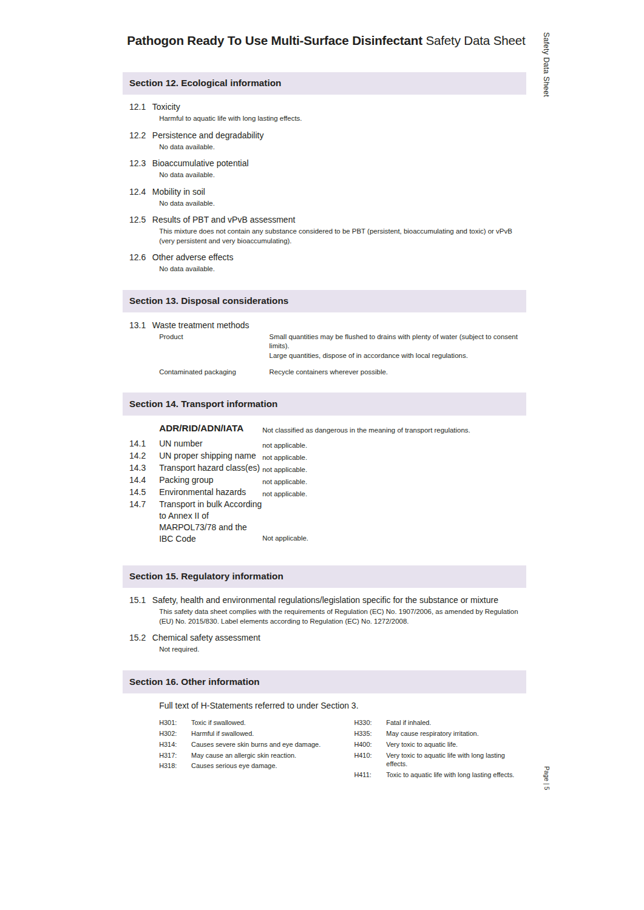Safety Data Sheet
Page | 5
Pathogon Ready To Use Multi-Surface Disinfectant Safety Data Sheet
Section 12. Ecological information
12.1
Toxicity
Harmful to aquatic life with long lasting effects.
12.2
Persistence and degradability
No data available.
12.3
Bioaccumulative potential
No data available.
12.4
Mobility in soil
No data available.
12.5
Results of PBT and vPvB assessment
This mixture does not contain any substance considered to be PBT (persistent, bioaccumulating and toxic) or vPvB (very persistent and very bioaccumulating).
12.6
Other adverse effects
No data available.
Section 13. Disposal considerations
13.1
Waste treatment methods
Product
Small quantities may be flushed to drains with plenty of water (subject to consent limits).
Large quantities, dispose of in accordance with local regulations.
Contaminated packaging
Recycle containers wherever possible.
Section 14. Transport information
ADR/RID/ADN/IATA
Not classified as dangerous in the meaning of transport regulations.
14.1
UN number
not applicable.
14.2
UN proper shipping name
not applicable.
14.3
Transport hazard class(es)
not applicable.
14.4
Packing group
not applicable.
14.5
Environmental hazards
not applicable.
14.7
Transport in bulk According to Annex II of MARPOL73/78 and the IBC Code
Not applicable.
Section 15. Regulatory information
15.1
Safety, health and environmental regulations/legislation specific for the substance or mixture
This safety data sheet complies with the requirements of Regulation (EC) No. 1907/2006, as amended by Regulation (EU) No. 2015/830. Label elements according to Regulation (EC) No. 1272/2008.
15.2
Chemical safety assessment
Not required.
Section 16. Other information
Full text of H-Statements referred to under Section 3.
H301:
Toxic if swallowed.
H302:
Harmful if swallowed.
H314:
Causes severe skin burns and eye damage.
H317:
May cause an allergic skin reaction.
H318:
Causes serious eye damage.
H330:
Fatal if inhaled.
H335:
May cause respiratory irritation.
H400:
Very toxic to aquatic life.
H410:
Very toxic to aquatic life with long lasting effects.
H411:
Toxic to aquatic life with long lasting effects.